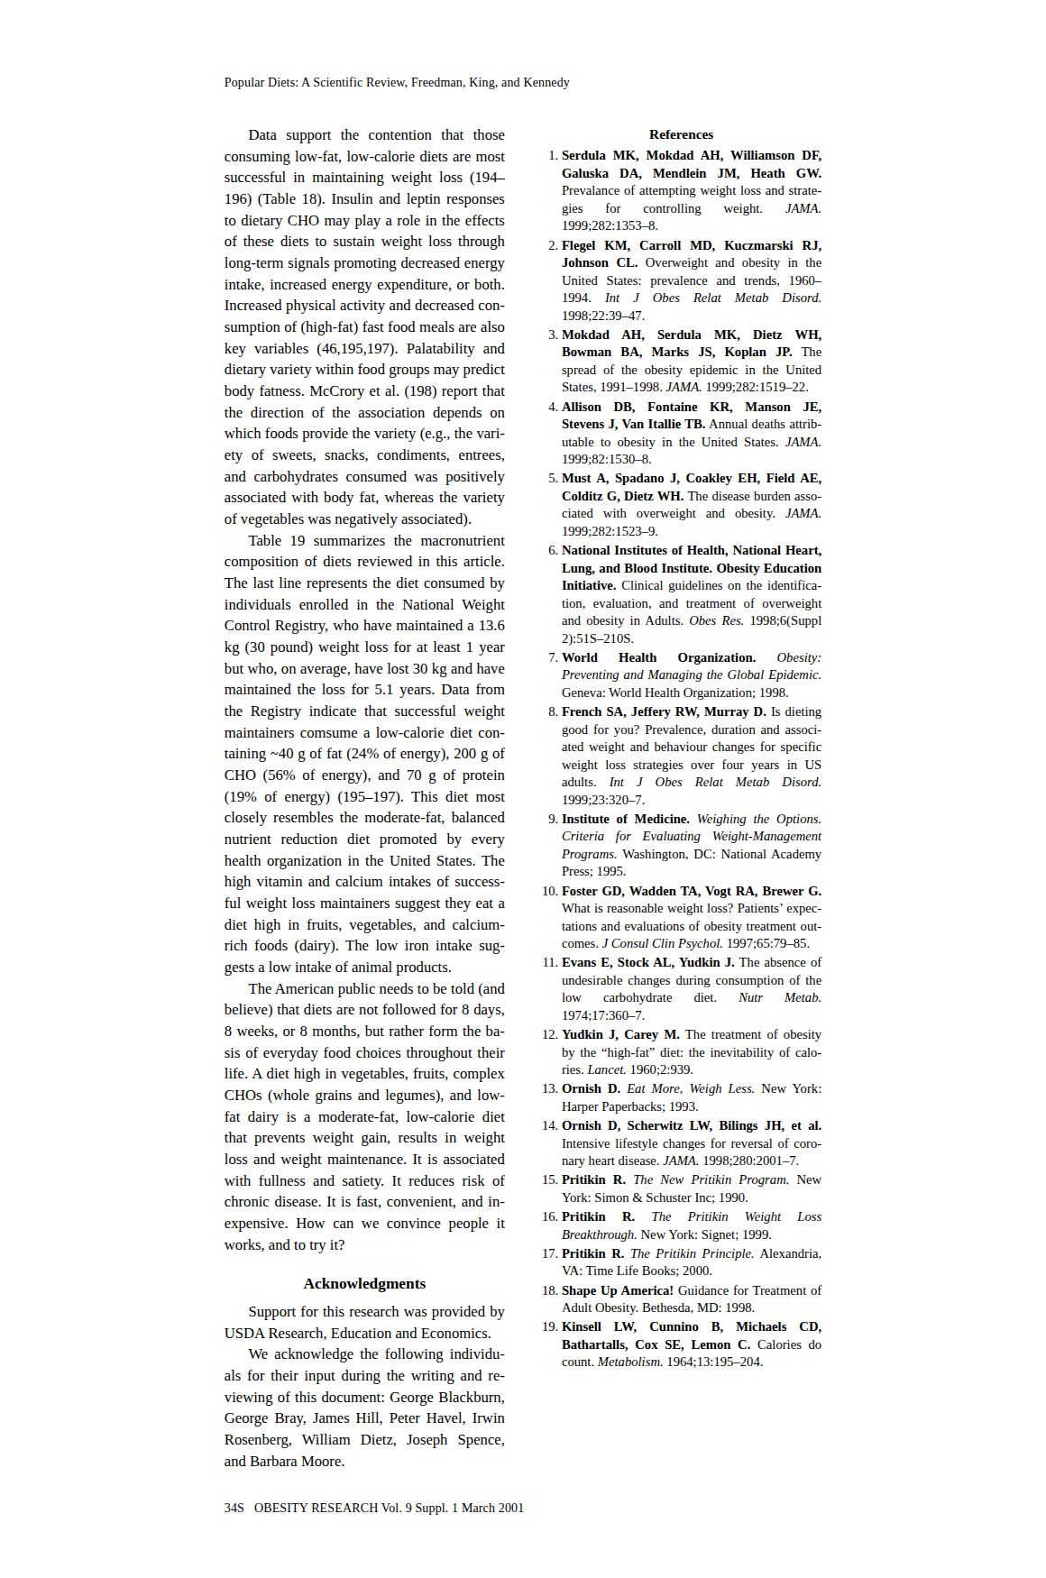Popular Diets: A Scientific Review, Freedman, King, and Kennedy
Data support the contention that those consuming low-fat, low-calorie diets are most successful in maintaining weight loss (194–196) (Table 18). Insulin and leptin responses to dietary CHO may play a role in the effects of these diets to sustain weight loss through long-term signals promoting decreased energy intake, increased energy expenditure, or both. Increased physical activity and decreased consumption of (high-fat) fast food meals are also key variables (46,195,197). Palatability and dietary variety within food groups may predict body fatness. McCrory et al. (198) report that the direction of the association depends on which foods provide the variety (e.g., the variety of sweets, snacks, condiments, entrees, and carbohydrates consumed was positively associated with body fat, whereas the variety of vegetables was negatively associated).
Table 19 summarizes the macronutrient composition of diets reviewed in this article. The last line represents the diet consumed by individuals enrolled in the National Weight Control Registry, who have maintained a 13.6 kg (30 pound) weight loss for at least 1 year but who, on average, have lost 30 kg and have maintained the loss for 5.1 years. Data from the Registry indicate that successful weight maintainers comsume a low-calorie diet containing ~40 g of fat (24% of energy), 200 g of CHO (56% of energy), and 70 g of protein (19% of energy) (195–197). This diet most closely resembles the moderate-fat, balanced nutrient reduction diet promoted by every health organization in the United States. The high vitamin and calcium intakes of successful weight loss maintainers suggest they eat a diet high in fruits, vegetables, and calcium-rich foods (dairy). The low iron intake suggests a low intake of animal products.
The American public needs to be told (and believe) that diets are not followed for 8 days, 8 weeks, or 8 months, but rather form the basis of everyday food choices throughout their life. A diet high in vegetables, fruits, complex CHOs (whole grains and legumes), and low-fat dairy is a moderate-fat, low-calorie diet that prevents weight gain, results in weight loss and weight maintenance. It is associated with fullness and satiety. It reduces risk of chronic disease. It is fast, convenient, and inexpensive. How can we convince people it works, and to try it?
Acknowledgments
Support for this research was provided by USDA Research, Education and Economics.
We acknowledge the following individuals for their input during the writing and reviewing of this document: George Blackburn, George Bray, James Hill, Peter Havel, Irwin Rosenberg, William Dietz, Joseph Spence, and Barbara Moore.
References
Serdula MK, Mokdad AH, Williamson DF, Galuska DA, Mendlein JM, Heath GW. Prevalance of attempting weight loss and strategies for controlling weight. JAMA. 1999;282:1353–8.
Flegel KM, Carroll MD, Kuczmarski RJ, Johnson CL. Overweight and obesity in the United States: prevalence and trends, 1960–1994. Int J Obes Relat Metab Disord. 1998;22:39–47.
Mokdad AH, Serdula MK, Dietz WH, Bowman BA, Marks JS, Koplan JP. The spread of the obesity epidemic in the United States, 1991–1998. JAMA. 1999;282:1519–22.
Allison DB, Fontaine KR, Manson JE, Stevens J, Van Itallie TB. Annual deaths attributable to obesity in the United States. JAMA. 1999;82:1530–8.
Must A, Spadano J, Coakley EH, Field AE, Colditz G, Dietz WH. The disease burden associated with overweight and obesity. JAMA. 1999;282:1523–9.
National Institutes of Health, National Heart, Lung, and Blood Institute. Obesity Education Initiative. Clinical guidelines on the identification, evaluation, and treatment of overweight and obesity in Adults. Obes Res. 1998;6(Suppl 2):51S–210S.
World Health Organization. Obesity: Preventing and Managing the Global Epidemic. Geneva: World Health Organization; 1998.
French SA, Jeffery RW, Murray D. Is dieting good for you? Prevalence, duration and associated weight and behaviour changes for specific weight loss strategies over four years in US adults. Int J Obes Relat Metab Disord. 1999;23:320–7.
Institute of Medicine. Weighing the Options. Criteria for Evaluating Weight-Management Programs. Washington, DC: National Academy Press; 1995.
Foster GD, Wadden TA, Vogt RA, Brewer G. What is reasonable weight loss? Patients’ expectations and evaluations of obesity treatment outcomes. J Consul Clin Psychol. 1997;65:79–85.
Evans E, Stock AL, Yudkin J. The absence of undesirable changes during consumption of the low carbohydrate diet. Nutr Metab. 1974;17:360–7.
Yudkin J, Carey M. The treatment of obesity by the “high-fat” diet: the inevitability of calories. Lancet. 1960;2:939.
Ornish D. Eat More, Weigh Less. New York: Harper Paperbacks; 1993.
Ornish D, Scherwitz LW, Bilings JH, et al. Intensive lifestyle changes for reversal of coronary heart disease. JAMA. 1998;280:2001–7.
Pritikin R. The New Pritikin Program. New York: Simon & Schuster Inc; 1990.
Pritikin R. The Pritikin Weight Loss Breakthrough. New York: Signet; 1999.
Pritikin R. The Pritikin Principle. Alexandria, VA: Time Life Books; 2000.
Shape Up America! Guidance for Treatment of Adult Obesity. Bethesda, MD: 1998.
Kinsell LW, Cunnino B, Michaels CD, Bathartalls, Cox SE, Lemon C. Calories do count. Metabolism. 1964;13:195–204.
34S OBESITY RESEARCH Vol. 9 Suppl. 1 March 2001